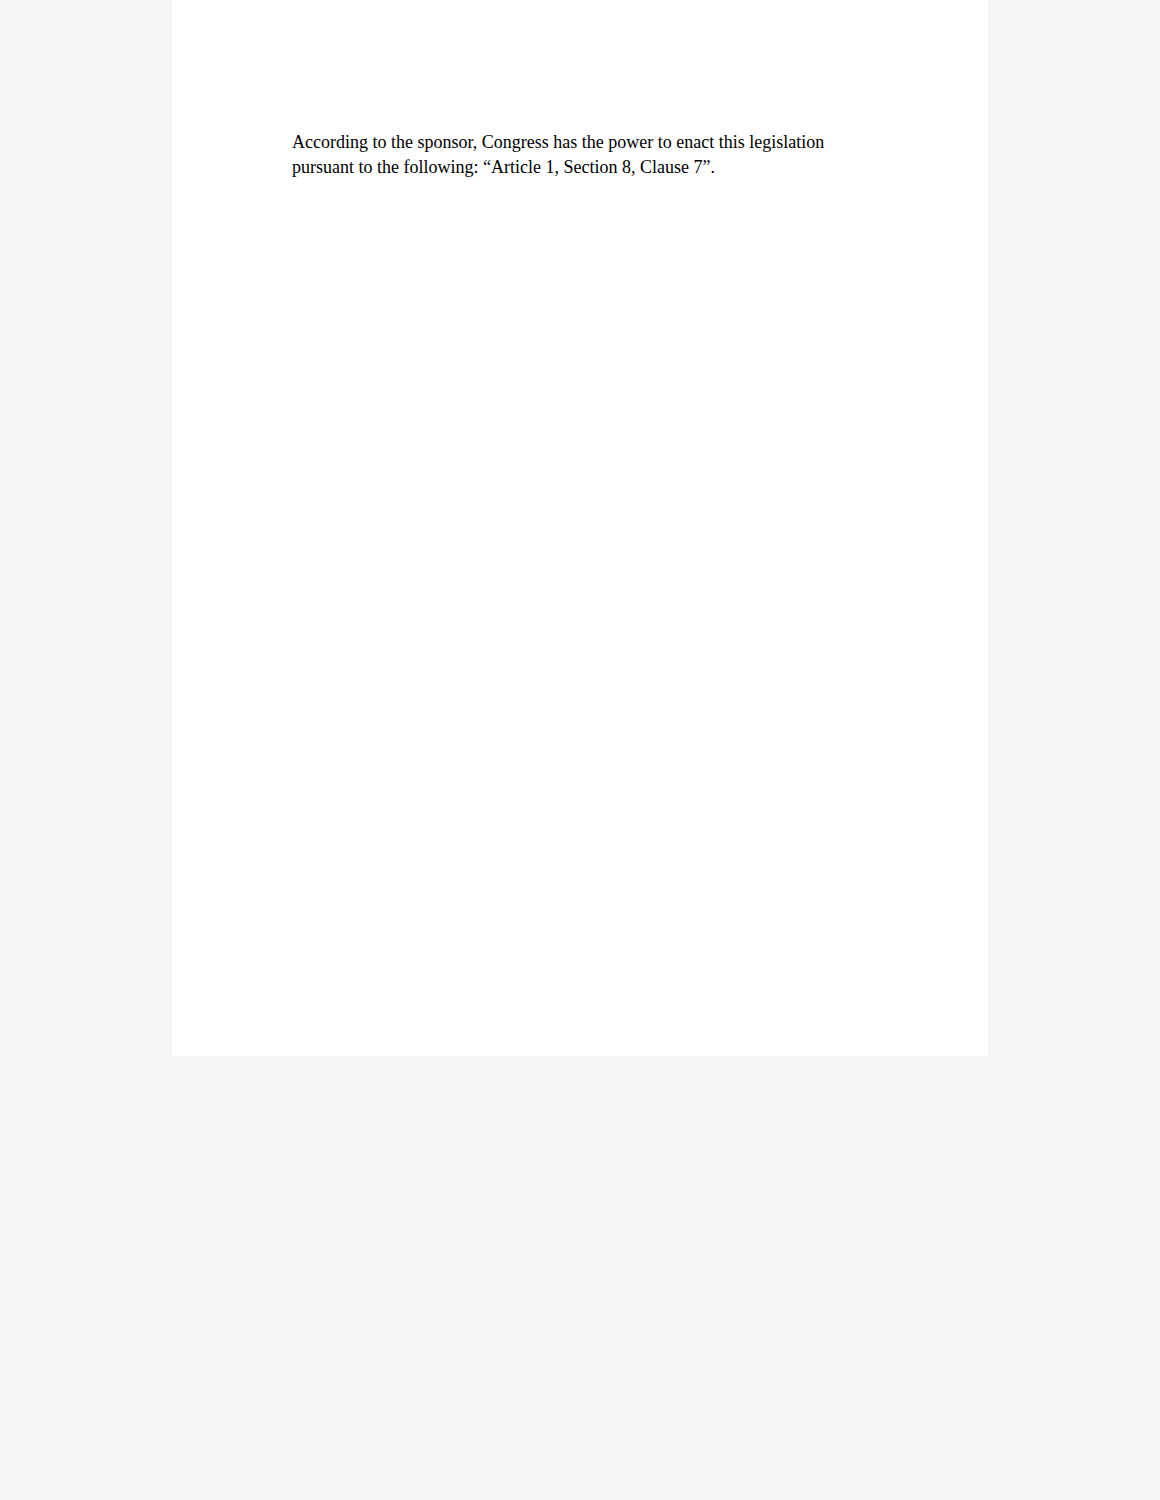According to the sponsor, Congress has the power to enact this legislation pursuant to the following: “Article 1, Section 8, Clause 7”.